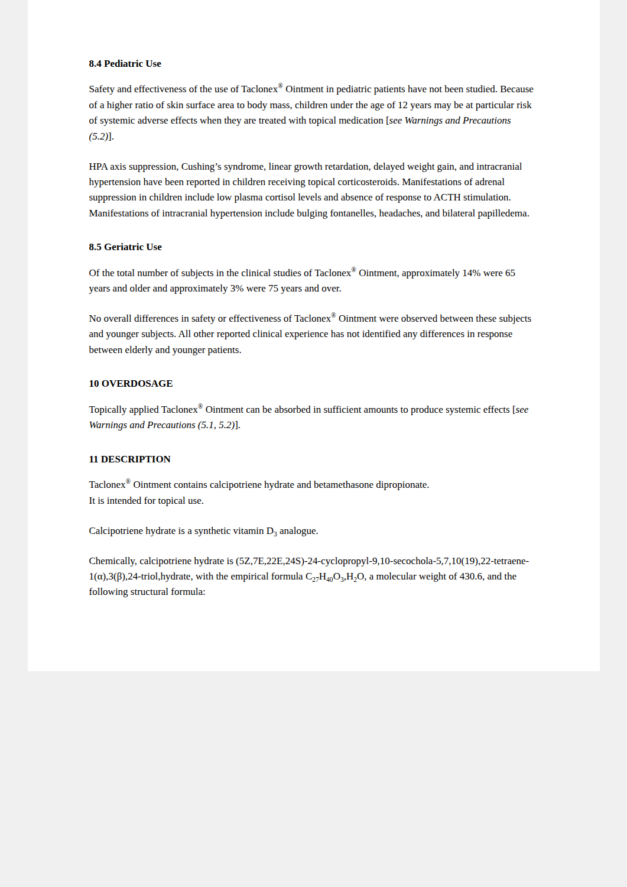8.4 Pediatric Use
Safety and effectiveness of the use of Taclonex® Ointment in pediatric patients have not been studied. Because of a higher ratio of skin surface area to body mass, children under the age of 12 years may be at particular risk of systemic adverse effects when they are treated with topical medication [see Warnings and Precautions (5.2)].
HPA axis suppression, Cushing’s syndrome, linear growth retardation, delayed weight gain, and intracranial hypertension have been reported in children receiving topical corticosteroids. Manifestations of adrenal suppression in children include low plasma cortisol levels and absence of response to ACTH stimulation. Manifestations of intracranial hypertension include bulging fontanelles, headaches, and bilateral papilledema.
8.5 Geriatric Use
Of the total number of subjects in the clinical studies of Taclonex® Ointment, approximately 14% were 65 years and older and approximately 3% were 75 years and over.
No overall differences in safety or effectiveness of Taclonex® Ointment were observed between these subjects and younger subjects. All other reported clinical experience has not identified any differences in response between elderly and younger patients.
10 OVERDOSAGE
Topically applied Taclonex® Ointment can be absorbed in sufficient amounts to produce systemic effects [see Warnings and Precautions (5.1, 5.2)].
11 DESCRIPTION
Taclonex® Ointment contains calcipotriene hydrate and betamethasone dipropionate.
It is intended for topical use.
Calcipotriene hydrate is a synthetic vitamin D3 analogue.
Chemically, calcipotriene hydrate is (5Z,7E,22E,24S)-24-cyclopropyl-9,10-secochola-5,7,10(19),22-tetraene-1(α),3(β),24-triol,hydrate, with the empirical formula C27H40O3,H2O, a molecular weight of 430.6, and the following structural formula: